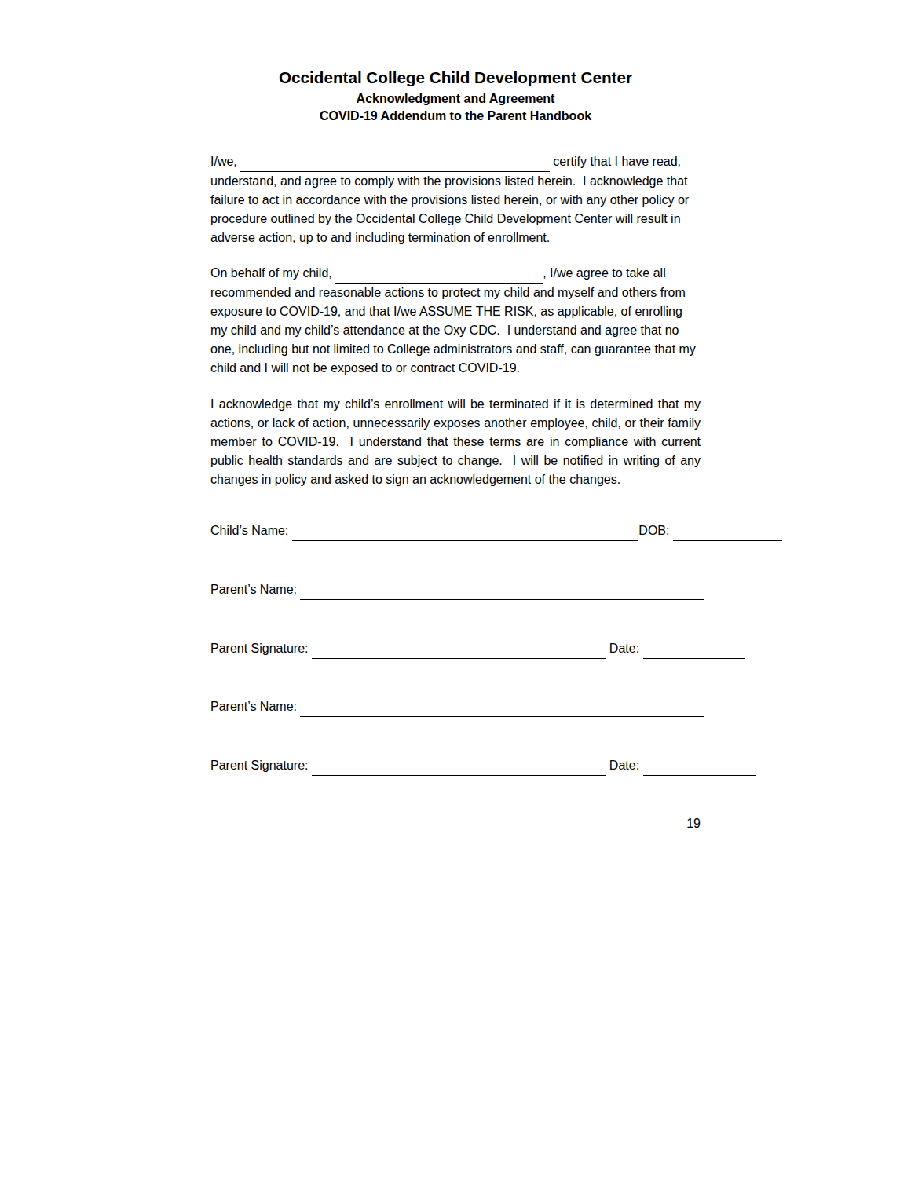Occidental College Child Development Center
Acknowledgment and Agreement
COVID-19 Addendum to the Parent Handbook
I/we, certify that I have read, understand, and agree to comply with the provisions listed herein. I acknowledge that failure to act in accordance with the provisions listed herein, or with any other policy or procedure outlined by the Occidental College Child Development Center will result in adverse action, up to and including termination of enrollment.
On behalf of my child, , I/we agree to take all recommended and reasonable actions to protect my child and myself and others from exposure to COVID-19, and that I/we ASSUME THE RISK, as applicable, of enrolling my child and my child’s attendance at the Oxy CDC. I understand and agree that no one, including but not limited to College administrators and staff, can guarantee that my child and I will not be exposed to or contract COVID-19.
I acknowledge that my child’s enrollment will be terminated if it is determined that my actions, or lack of action, unnecessarily exposes another employee, child, or their family member to COVID-19. I understand that these terms are in compliance with current public health standards and are subject to change. I will be notified in writing of any changes in policy and asked to sign an acknowledgement of the changes.
Child’s Name: DOB:
Parent’s Name:
Parent Signature: Date:
Parent’s Name:
Parent Signature: Date:
19